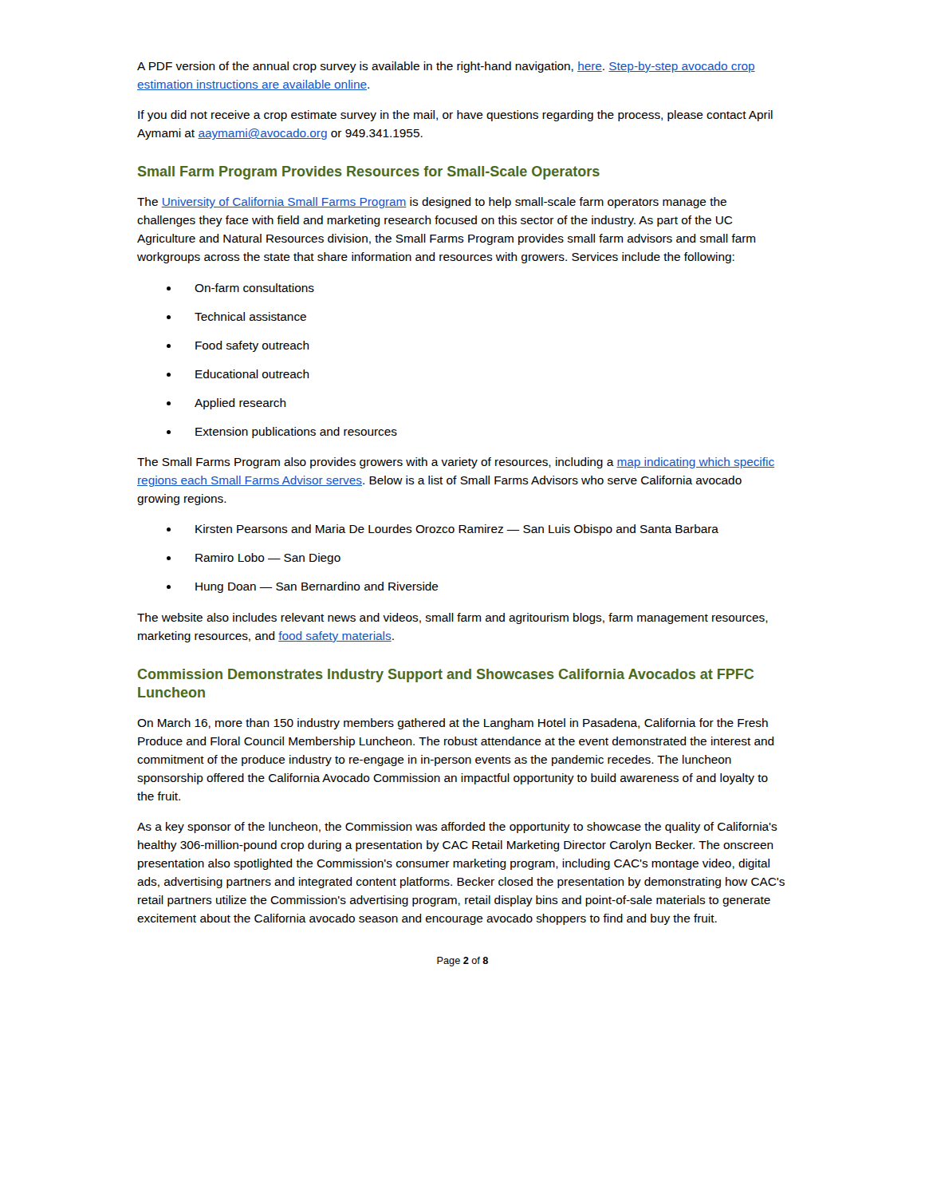A PDF version of the annual crop survey is available in the right-hand navigation, here. Step-by-step avocado crop estimation instructions are available online.
If you did not receive a crop estimate survey in the mail, or have questions regarding the process, please contact April Aymami at aaymami@avocado.org or 949.341.1955.
Small Farm Program Provides Resources for Small-Scale Operators
The University of California Small Farms Program is designed to help small-scale farm operators manage the challenges they face with field and marketing research focused on this sector of the industry. As part of the UC Agriculture and Natural Resources division, the Small Farms Program provides small farm advisors and small farm workgroups across the state that share information and resources with growers. Services include the following:
On-farm consultations
Technical assistance
Food safety outreach
Educational outreach
Applied research
Extension publications and resources
The Small Farms Program also provides growers with a variety of resources, including a map indicating which specific regions each Small Farms Advisor serves. Below is a list of Small Farms Advisors who serve California avocado growing regions.
Kirsten Pearsons and Maria De Lourdes Orozco Ramirez — San Luis Obispo and Santa Barbara
Ramiro Lobo — San Diego
Hung Doan — San Bernardino and Riverside
The website also includes relevant news and videos, small farm and agritourism blogs, farm management resources, marketing resources, and food safety materials.
Commission Demonstrates Industry Support and Showcases California Avocados at FPFC Luncheon
On March 16, more than 150 industry members gathered at the Langham Hotel in Pasadena, California for the Fresh Produce and Floral Council Membership Luncheon. The robust attendance at the event demonstrated the interest and commitment of the produce industry to re-engage in in-person events as the pandemic recedes. The luncheon sponsorship offered the California Avocado Commission an impactful opportunity to build awareness of and loyalty to the fruit.
As a key sponsor of the luncheon, the Commission was afforded the opportunity to showcase the quality of California's healthy 306-million-pound crop during a presentation by CAC Retail Marketing Director Carolyn Becker. The onscreen presentation also spotlighted the Commission's consumer marketing program, including CAC's montage video, digital ads, advertising partners and integrated content platforms. Becker closed the presentation by demonstrating how CAC's retail partners utilize the Commission's advertising program, retail display bins and point-of-sale materials to generate excitement about the California avocado season and encourage avocado shoppers to find and buy the fruit.
Page 2 of 8